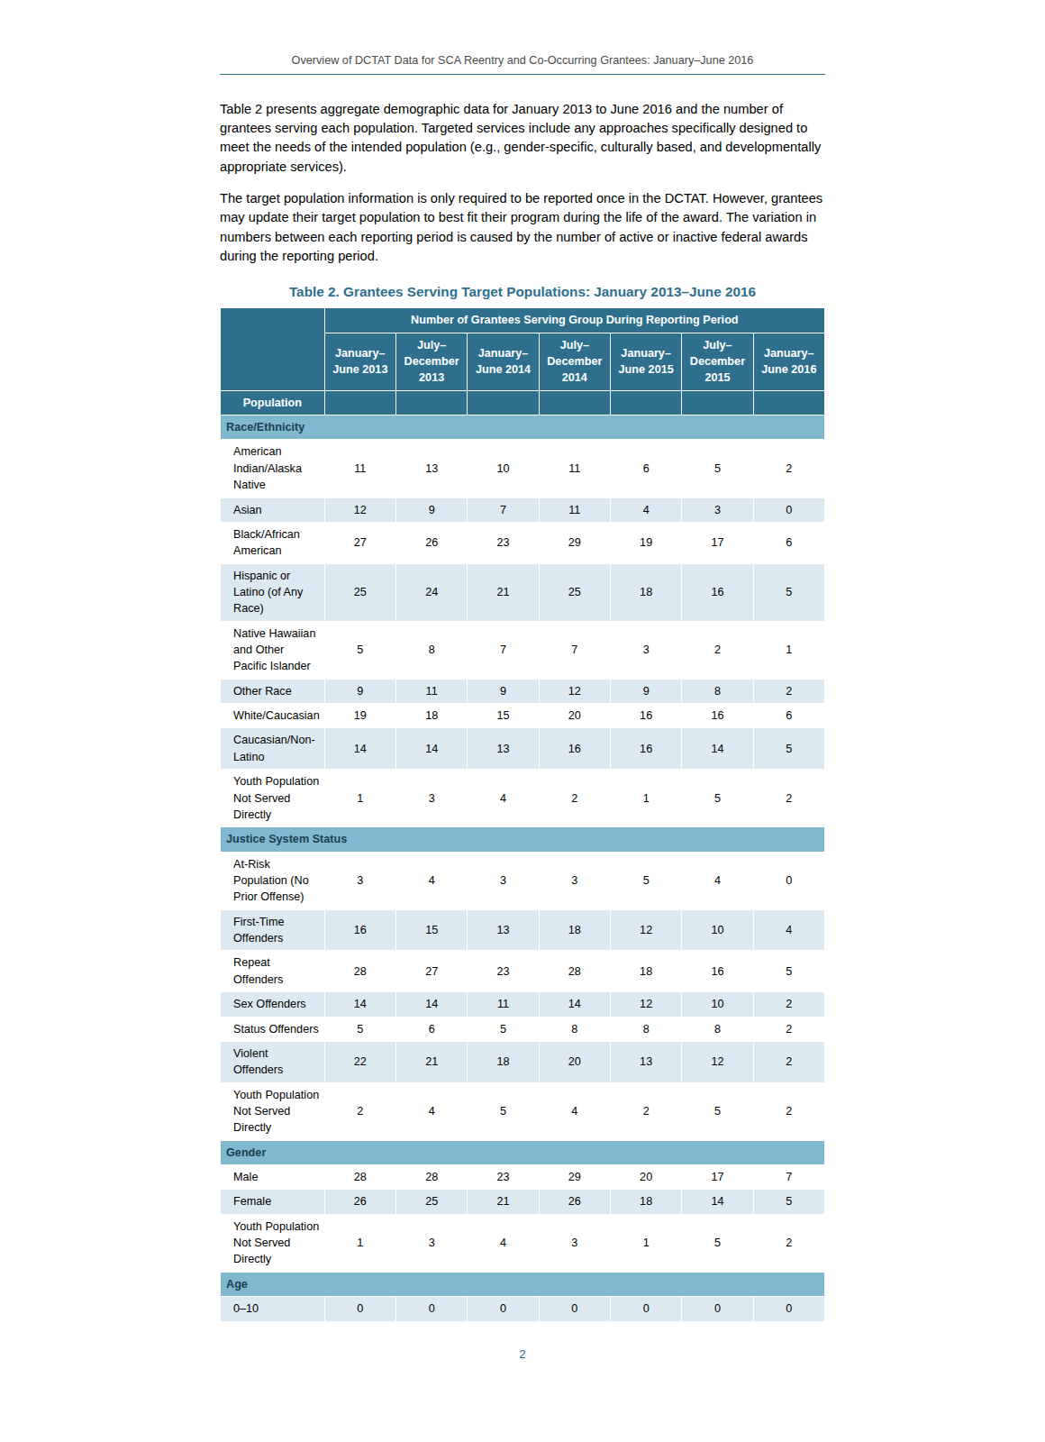Overview of DCTAT Data for SCA Reentry and Co-Occurring Grantees: January–June 2016
Table 2 presents aggregate demographic data for January 2013 to June 2016 and the number of grantees serving each population. Targeted services include any approaches specifically designed to meet the needs of the intended population (e.g., gender-specific, culturally based, and developmentally appropriate services).
The target population information is only required to be reported once in the DCTAT. However, grantees may update their target population to best fit their program during the life of the award. The variation in numbers between each reporting period is caused by the number of active or inactive federal awards during the reporting period.
Table 2. Grantees Serving Target Populations: January 2013–June 2016
| | Number of Grantees Serving Group During Reporting Period |
| --- | --- |
| January– June 2013 | July– December 2013 | January– June 2014 | July– December 2014 | January– June 2015 | July– December 2015 | January– June 2016 |
| Population | | | | | | | |
| Race/Ethnicity |
| American Indian/Alaska Native | 11 | 13 | 10 | 11 | 6 | 5 | 2 |
| Asian | 12 | 9 | 7 | 11 | 4 | 3 | 0 |
| Black/African American | 27 | 26 | 23 | 29 | 19 | 17 | 6 |
| Hispanic or Latino (of Any Race) | 25 | 24 | 21 | 25 | 18 | 16 | 5 |
| Native Hawaiian and Other Pacific Islander | 5 | 8 | 7 | 7 | 3 | 2 | 1 |
| Other Race | 9 | 11 | 9 | 12 | 9 | 8 | 2 |
| White/Caucasian | 19 | 18 | 15 | 20 | 16 | 16 | 6 |
| Caucasian/Non-Latino | 14 | 14 | 13 | 16 | 16 | 14 | 5 |
| Youth Population Not Served Directly | 1 | 3 | 4 | 2 | 1 | 5 | 2 |
| Justice System Status |
| At-Risk Population (No Prior Offense) | 3 | 4 | 3 | 3 | 5 | 4 | 0 |
| First-Time Offenders | 16 | 15 | 13 | 18 | 12 | 10 | 4 |
| Repeat Offenders | 28 | 27 | 23 | 28 | 18 | 16 | 5 |
| Sex Offenders | 14 | 14 | 11 | 14 | 12 | 10 | 2 |
| Status Offenders | 5 | 6 | 5 | 8 | 8 | 8 | 2 |
| Violent Offenders | 22 | 21 | 18 | 20 | 13 | 12 | 2 |
| Youth Population Not Served Directly | 2 | 4 | 5 | 4 | 2 | 5 | 2 |
| Gender |
| Male | 28 | 28 | 23 | 29 | 20 | 17 | 7 |
| Female | 26 | 25 | 21 | 26 | 18 | 14 | 5 |
| Youth Population Not Served Directly | 1 | 3 | 4 | 3 | 1 | 5 | 2 |
| Age |
| 0–10 | 0 | 0 | 0 | 0 | 0 | 0 | 0 |
2